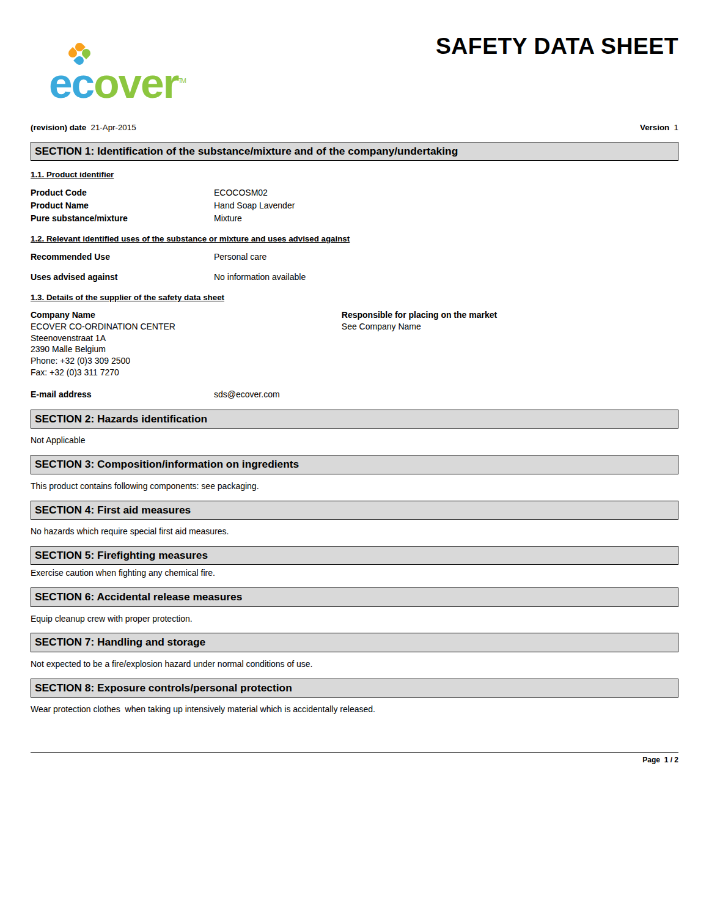ecoverTM
SAFETY DATA SHEET
(revision) date 21-Apr-2015 Version 1
SECTION 1: Identification of the substance/mixture and of the company/undertaking
1.1. Product identifier
| Product Code | ECOCOSM02 |
| Product Name | Hand Soap Lavender |
| Pure substance/mixture | Mixture |
1.2. Relevant identified uses of the substance or mixture and uses advised against
| Recommended Use | Personal care |
| Uses advised against | No information available |
1.3. Details of the supplier of the safety data sheet
Company Name
ECOVER CO-ORDINATION CENTER
Steenovenstraat 1A
2390 Malle Belgium
Phone: +32 (0)3 309 2500
Fax: +32 (0)3 311 7270
Responsible for placing on the market
See Company Name
| E-mail address | sds@ecover.com |
SECTION 2: Hazards identification
Not Applicable
SECTION 3: Composition/information on ingredients
This product contains following components: see packaging.
SECTION 4: First aid measures
No hazards which require special first aid measures.
SECTION 5: Firefighting measures
Exercise caution when fighting any chemical fire.
SECTION 6: Accidental release measures
Equip cleanup crew with proper protection.
SECTION 7: Handling and storage
Not expected to be a fire/explosion hazard under normal conditions of use.
SECTION 8: Exposure controls/personal protection
Wear protection clothes when taking up intensively material which is accidentally released.
Page 1 / 2